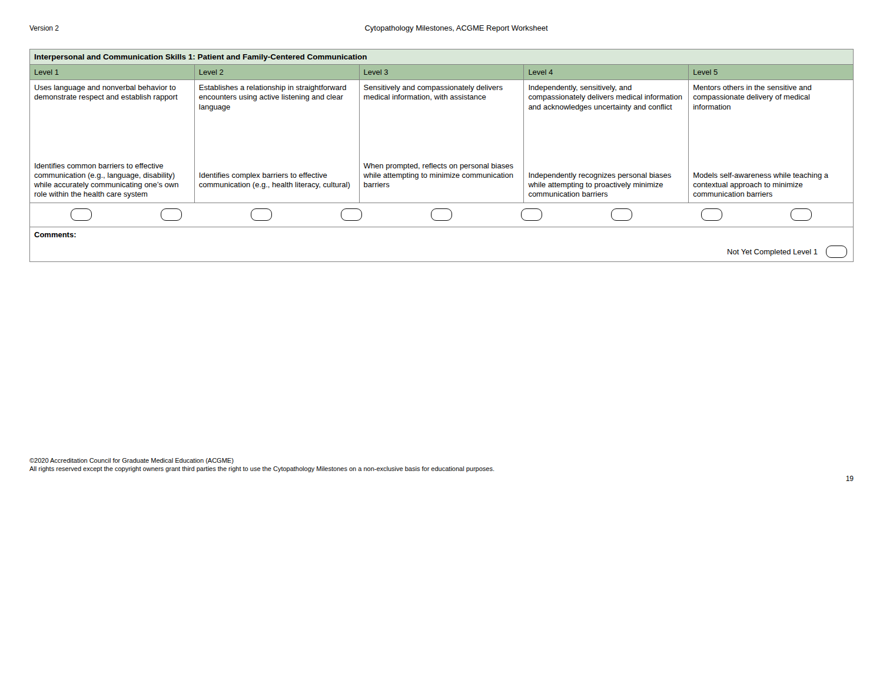Version 2
Cytopathology Milestones, ACGME Report Worksheet
| Interpersonal and Communication Skills 1: Patient and Family-Centered Communication |
| Level 1 | Level 2 | Level 3 | Level 4 | Level 5 |
| Uses language and nonverbal behavior to demonstrate respect and establish rapport Identifies common barriers to effective communication (e.g., language, disability) while accurately communicating one’s own role within the health care system | Establishes a relationship in straightforward encounters using active listening and clear language Identifies complex barriers to effective communication (e.g., health literacy, cultural) | Sensitively and compassionately delivers medical information, with assistance When prompted, reflects on personal biases while attempting to minimize communication barriers | Independently, sensitively, and compassionately delivers medical information and acknowledges uncertainty and conflict Independently recognizes personal biases while attempting to proactively minimize communication barriers | Mentors others in the sensitive and compassionate delivery of medical information Models self-awareness while teaching a contextual approach to minimize communication barriers |
| Comments: Not Yet Completed Level 1 |
©2020 Accreditation Council for Graduate Medical Education (ACGME)
All rights reserved except the copyright owners grant third parties the right to use the Cytopathology Milestones on a non-exclusive basis for educational purposes.
19